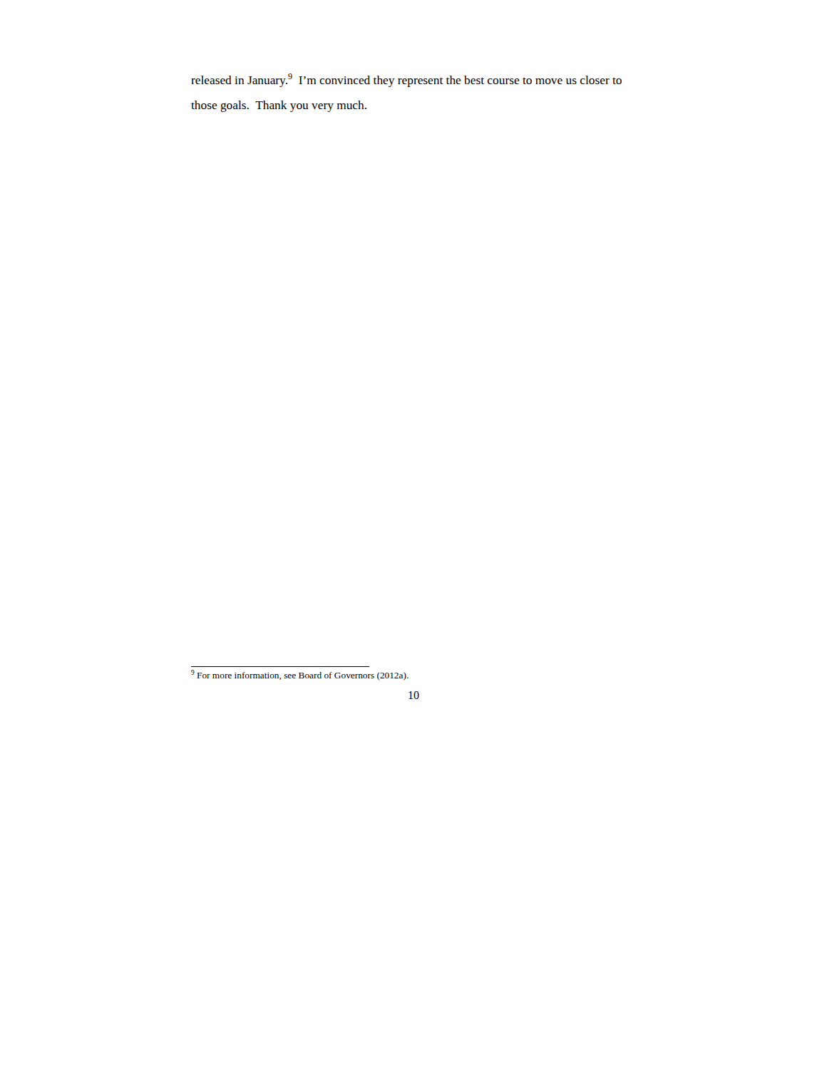released in January.9 I’m convinced they represent the best course to move us closer to those goals. Thank you very much.
9 For more information, see Board of Governors (2012a).
10